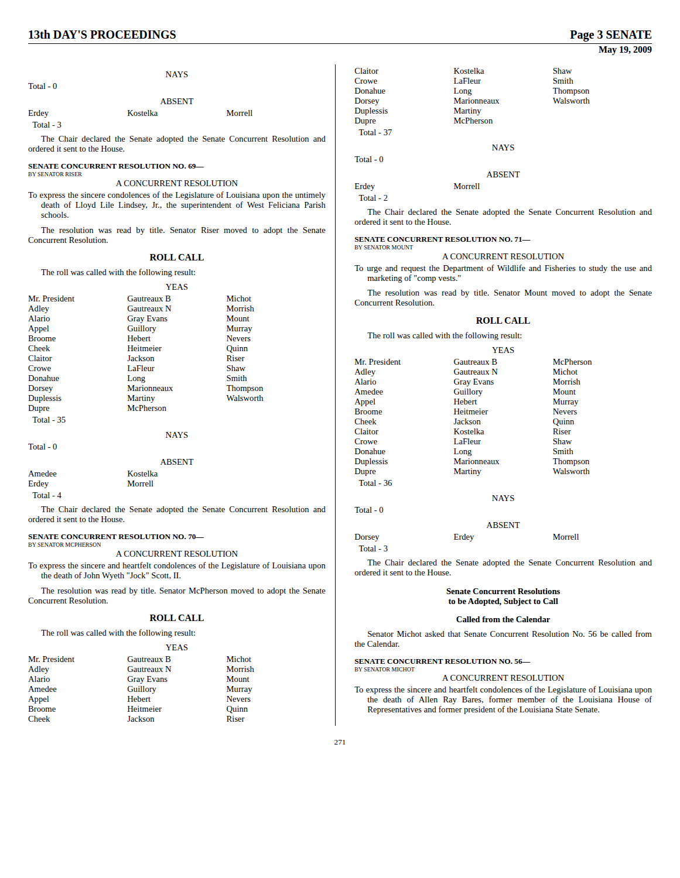13th DAY'S PROCEEDINGS
Page 3 SENATE
May 19, 2009
NAYS
Total - 0
ABSENT
| Erdey | Kostelka | Morrell |
Total - 3
The Chair declared the Senate adopted the Senate Concurrent Resolution and ordered it sent to the House.
SENATE CONCURRENT RESOLUTION NO. 69—
BY SENATOR RISER
A CONCURRENT RESOLUTION
To express the sincere condolences of the Legislature of Louisiana upon the untimely death of Lloyd Lile Lindsey, Jr., the superintendent of West Feliciana Parish schools.
The resolution was read by title. Senator Riser moved to adopt the Senate Concurrent Resolution.
ROLL CALL
The roll was called with the following result:
YEAS
| Mr. President | Gautreaux B | Michot |
| Adley | Gautreaux N | Morrish |
| Alario | Gray Evans | Mount |
| Appel | Guillory | Murray |
| Broome | Hebert | Nevers |
| Cheek | Heitmeier | Quinn |
| Claitor | Jackson | Riser |
| Crowe | LaFleur | Shaw |
| Donahue | Long | Smith |
| Dorsey | Marionneaux | Thompson |
| Duplessis | Martiny | Walsworth |
| Dupre | McPherson | |
Total - 35
NAYS
Total - 0
ABSENT
| Amedee | Kostelka | |
| Erdey | Morrell | |
Total - 4
The Chair declared the Senate adopted the Senate Concurrent Resolution and ordered it sent to the House.
SENATE CONCURRENT RESOLUTION NO. 70—
BY SENATOR MCPHERSON
A CONCURRENT RESOLUTION
To express the sincere and heartfelt condolences of the Legislature of Louisiana upon the death of John Wyeth "Jock" Scott, II.
The resolution was read by title. Senator McPherson moved to adopt the Senate Concurrent Resolution.
ROLL CALL
The roll was called with the following result:
YEAS
| Mr. President | Gautreaux B | Michot |
| Adley | Gautreaux N | Morrish |
| Alario | Gray Evans | Mount |
| Amedee | Guillory | Murray |
| Appel | Hebert | Nevers |
| Broome | Heitmeier | Quinn |
| Cheek | Jackson | Riser |
| Claitor | Kostelka | Shaw |
| Crowe | LaFleur | Smith |
| Donahue | Long | Thompson |
| Dorsey | Marionneaux | Walsworth |
| Duplessis | Martiny | |
| Dupre | McPherson | |
Total - 37
NAYS
Total - 0
ABSENT
| Erdey | Morrell | |
Total - 2
The Chair declared the Senate adopted the Senate Concurrent Resolution and ordered it sent to the House.
SENATE CONCURRENT RESOLUTION NO. 71—
BY SENATOR MOUNT
A CONCURRENT RESOLUTION
To urge and request the Department of Wildlife and Fisheries to study the use and marketing of "comp vests."
The resolution was read by title. Senator Mount moved to adopt the Senate Concurrent Resolution.
ROLL CALL
The roll was called with the following result:
YEAS
| Mr. President | Gautreaux B | McPherson |
| Adley | Gautreaux N | Michot |
| Alario | Gray Evans | Morrish |
| Amedee | Guillory | Mount |
| Appel | Hebert | Murray |
| Broome | Heitmeier | Nevers |
| Cheek | Jackson | Quinn |
| Claitor | Kostelka | Riser |
| Crowe | LaFleur | Shaw |
| Donahue | Long | Smith |
| Duplessis | Marionneaux | Thompson |
| Dupre | Martiny | Walsworth |
Total - 36
NAYS
Total - 0
ABSENT
| Dorsey | Erdey | Morrell |
Total - 3
The Chair declared the Senate adopted the Senate Concurrent Resolution and ordered it sent to the House.
Senate Concurrent Resolutions
to be Adopted, Subject to Call
Called from the Calendar
Senator Michot asked that Senate Concurrent Resolution No. 56 be called from the Calendar.
SENATE CONCURRENT RESOLUTION NO. 56—
BY SENATOR MICHOT
A CONCURRENT RESOLUTION
To express the sincere and heartfelt condolences of the Legislature of Louisiana upon the death of Allen Ray Bares, former member of the Louisiana House of Representatives and former president of the Louisiana State Senate.
271